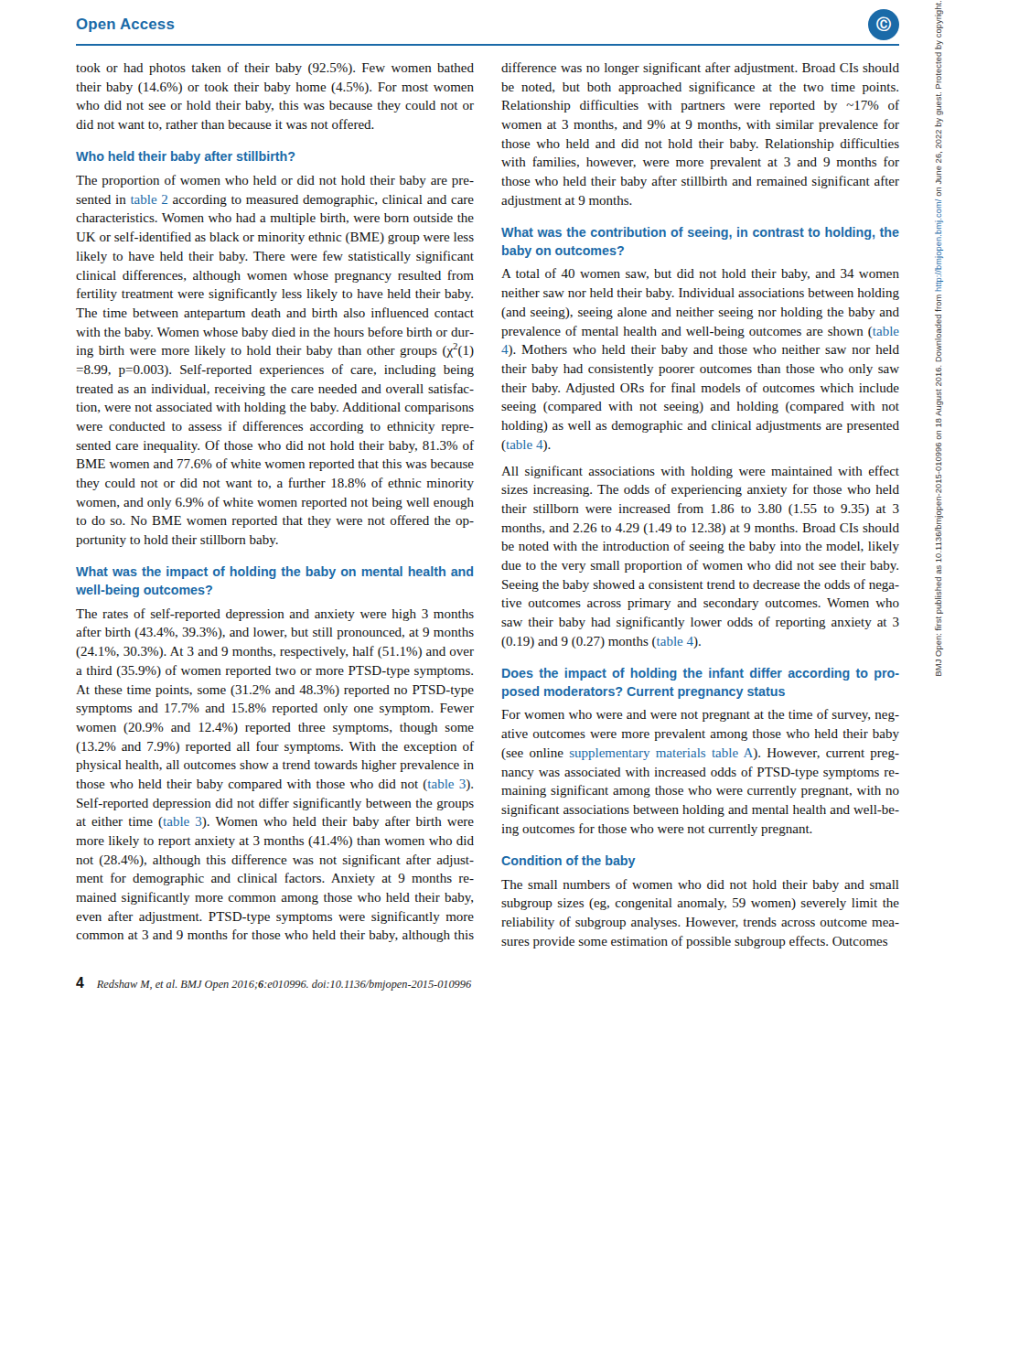BMJ Open: first published as 10.1136/bmjopen-2015-010996 on 18 August 2016. Downloaded from http://bmjopen.bmj.com/ on June 26, 2022 by guest. Protected by copyright.
Open Access
Ⓒ
took or had photos taken of their baby (92.5%). Few women bathed their baby (14.6%) or took their baby home (4.5%). For most women who did not see or hold their baby, this was because they could not or did not want to, rather than because it was not offered.
Who held their baby after stillbirth?
The proportion of women who held or did not hold their baby are presented in table 2 according to measured demographic, clinical and care characteristics. Women who had a multiple birth, were born outside the UK or self-identified as black or minority ethnic (BME) group were less likely to have held their baby. There were few statistically significant clinical differences, although women whose pregnancy resulted from fertility treatment were significantly less likely to have held their baby. The time between antepartum death and birth also influenced contact with the baby. Women whose baby died in the hours before birth or during birth were more likely to hold their baby than other groups (χ2(1) =8.99, p=0.003). Self-reported experiences of care, including being treated as an individual, receiving the care needed and overall satisfaction, were not associated with holding the baby. Additional comparisons were conducted to assess if differences according to ethnicity represented care inequality. Of those who did not hold their baby, 81.3% of BME women and 77.6% of white women reported that this was because they could not or did not want to, a further 18.8% of ethnic minority women, and only 6.9% of white women reported not being well enough to do so. No BME women reported that they were not offered the opportunity to hold their stillborn baby.
What was the impact of holding the baby on mental health and well-being outcomes?
The rates of self-reported depression and anxiety were high 3 months after birth (43.4%, 39.3%), and lower, but still pronounced, at 9 months (24.1%, 30.3%). At 3 and 9 months, respectively, half (51.1%) and over a third (35.9%) of women reported two or more PTSD-type symptoms. At these time points, some (31.2% and 48.3%) reported no PTSD-type symptoms and 17.7% and 15.8% reported only one symptom. Fewer women (20.9% and 12.4%) reported three symptoms, though some (13.2% and 7.9%) reported all four symptoms. With the exception of physical health, all outcomes show a trend towards higher prevalence in those who held their baby compared with those who did not (table 3). Self-reported depression did not differ significantly between the groups at either time (table 3). Women who held their baby after birth were more likely to report anxiety at 3 months (41.4%) than women who did not (28.4%), although this difference was not significant after adjustment for demographic and clinical factors. Anxiety at 9 months remained significantly more common among those who held their baby, even after adjustment. PTSD-type symptoms were significantly more common at 3 and 9 months for those who held their baby, although this difference was no longer significant after adjustment. Broad CIs should be noted, but both approached significance at the two time points. Relationship difficulties with partners were reported by ~17% of women at 3 months, and 9% at 9 months, with similar prevalence for those who held and did not hold their baby. Relationship difficulties with families, however, were more prevalent at 3 and 9 months for those who held their baby after stillbirth and remained significant after adjustment at 9 months.
What was the contribution of seeing, in contrast to holding, the baby on outcomes?
A total of 40 women saw, but did not hold their baby, and 34 women neither saw nor held their baby. Individual associations between holding (and seeing), seeing alone and neither seeing nor holding the baby and prevalence of mental health and well-being outcomes are shown (table 4). Mothers who held their baby and those who neither saw nor held their baby had consistently poorer outcomes than those who only saw their baby. Adjusted ORs for final models of outcomes which include seeing (compared with not seeing) and holding (compared with not holding) as well as demographic and clinical adjustments are presented (table 4).
All significant associations with holding were maintained with effect sizes increasing. The odds of experiencing anxiety for those who held their stillborn were increased from 1.86 to 3.80 (1.55 to 9.35) at 3 months, and 2.26 to 4.29 (1.49 to 12.38) at 9 months. Broad CIs should be noted with the introduction of seeing the baby into the model, likely due to the very small proportion of women who did not see their baby. Seeing the baby showed a consistent trend to decrease the odds of negative outcomes across primary and secondary outcomes. Women who saw their baby had significantly lower odds of reporting anxiety at 3 (0.19) and 9 (0.27) months (table 4).
Does the impact of holding the infant differ according to proposed moderators? Current pregnancy status
For women who were and were not pregnant at the time of survey, negative outcomes were more prevalent among those who held their baby (see online supplementary materials table A). However, current pregnancy was associated with increased odds of PTSD-type symptoms remaining significant among those who were currently pregnant, with no significant associations between holding and mental health and well-being outcomes for those who were not currently pregnant.
Condition of the baby
The small numbers of women who did not hold their baby and small subgroup sizes (eg, congenital anomaly, 59 women) severely limit the reliability of subgroup analyses. However, trends across outcome measures provide some estimation of possible subgroup effects. Outcomes
4
Redshaw M, et al. BMJ Open 2016;6:e010996. doi:10.1136/bmjopen-2015-010996